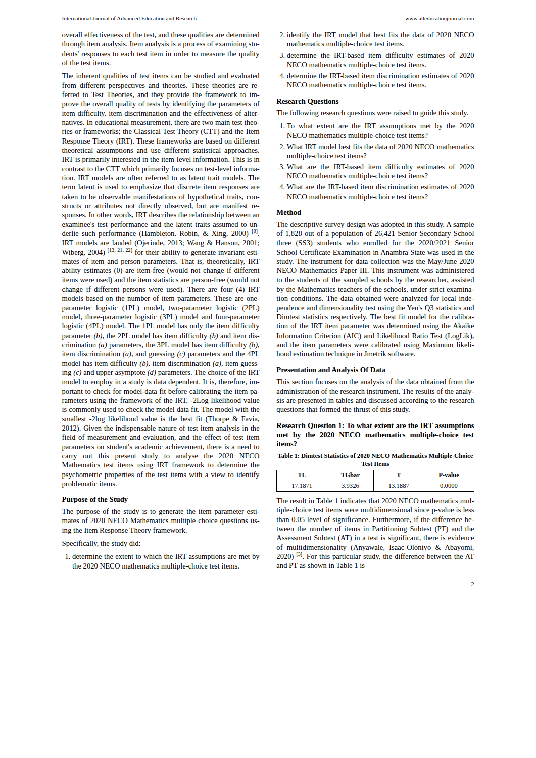International Journal of Advanced Education and Research www.alleducationjournal.com
overall effectiveness of the test, and these qualities are determined through item analysis. Item analysis is a process of examining students' responses to each test item in order to measure the quality of the test items.
The inherent qualities of test items can be studied and evaluated from different perspectives and theories. These theories are referred to Test Theories, and they provide the framework to improve the overall quality of tests by identifying the parameters of item difficulty, item discrimination and the effectiveness of alternatives. In educational measurement, there are two main test theories or frameworks; the Classical Test Theory (CTT) and the Item Response Theory (IRT). These frameworks are based on different theoretical assumptions and use different statistical approaches. IRT is primarily interested in the item-level information. This is in contrast to the CTT which primarily focuses on test-level information. IRT models are often referred to as latent trait models. The term latent is used to emphasize that discrete item responses are taken to be observable manifestations of hypothetical traits, constructs or attributes not directly observed, but are manifest responses. In other words, IRT describes the relationship between an examinee's test performance and the latent traits assumed to underlie such performance (Hambleton, Robin, & Xing, 2000) [8]. IRT models are lauded (Ojerinde, 2013; Wang & Hanson, 2001; Wiberg, 2004) [13, 21, 22] for their ability to generate invariant estimates of item and person parameters. That is, theoretically, IRT ability estimates (θ) are item-free (would not change if different items were used) and the item statistics are person-free (would not change if different persons were used). There are four (4) IRT models based on the number of item parameters. These are one-parameter logistic (1PL) model, two-parameter logistic (2PL) model, three-parameter logistic (3PL) model and four-parameter logistic (4PL) model. The 1PL model has only the item difficulty parameter (b), the 2PL model has item difficulty (b) and item discrimination (a) parameters, the 3PL model has item difficulty (b), item discrimination (a), and guessing (c) parameters and the 4PL model has item difficulty (b), item discrimination (a), item guessing (c) and upper asymptote (d) parameters. The choice of the IRT model to employ in a study is data dependent. It is, therefore, important to check for model-data fit before calibrating the item parameters using the framework of the IRT. -2Log likelihood value is commonly used to check the model data fit. The model with the smallest -2log likelihood value is the best fit (Thorpe & Favia, 2012). Given the indispensable nature of test item analysis in the field of measurement and evaluation, and the effect of test item parameters on student's academic achievement, there is a need to carry out this present study to analyse the 2020 NECO Mathematics test items using IRT framework to determine the psychometric properties of the test items with a view to identify problematic items.
Purpose of the Study
The purpose of the study is to generate the item parameter estimates of 2020 NECO Mathematics multiple choice questions using the Item Response Theory framework.
Specifically, the study did:
determine the extent to which the IRT assumptions are met by the 2020 NECO mathematics multiple-choice test items.
identify the IRT model that best fits the data of 2020 NECO mathematics multiple-choice test items.
determine the IRT-based item difficulty estimates of 2020 NECO mathematics multiple-choice test items.
determine the IRT-based item discrimination estimates of 2020 NECO mathematics multiple-choice test items.
Research Questions
The following research questions were raised to guide this study.
To what extent are the IRT assumptions met by the 2020 NECO mathematics multiple-choice test items?
What IRT model best fits the data of 2020 NECO mathematics multiple-choice test items?
What are the IRT-based item difficulty estimates of 2020 NECO mathematics multiple-choice test items?
What are the IRT-based item discrimination estimates of 2020 NECO mathematics multiple-choice test items?
Method
The descriptive survey design was adopted in this study. A sample of 1,828 out of a population of 26,421 Senior Secondary School three (SS3) students who enrolled for the 2020/2021 Senior School Certificate Examination in Anambra State was used in the study. The instrument for data collection was the May/June 2020 NECO Mathematics Paper III. This instrument was administered to the students of the sampled schools by the researcher, assisted by the Mathematics teachers of the schools, under strict examination conditions. The data obtained were analyzed for local independence and dimensionality test using the Yen's Q3 statistics and Dimtest statistics respectively. The best fit model for the calibration of the IRT item parameter was determined using the Akaike Information Criterion (AIC) and Likelihood Ratio Test (LogLik), and the item parameters were calibrated using Maximum likelihood estimation technique in Jmetrik software.
Presentation and Analysis Of Data
This section focuses on the analysis of the data obtained from the administration of the research instrument. The results of the analysis are presented in tables and discussed according to the research questions that formed the thrust of this study.
Research Question 1: To what extent are the IRT assumptions met by the 2020 NECO mathematics multiple-choice test items?
Table 1: Dimtest Statistics of 2020 NECO Mathematics Multiple-Choice Test Items
| TL | TGbar | T | P-value |
| --- | --- | --- | --- |
| 17.1871 | 3.9326 | 13.1887 | 0.0000 |
The result in Table 1 indicates that 2020 NECO mathematics multiple-choice test items were multidimensional since p-value is less than 0.05 level of significance. Furthermore, if the difference between the number of items in Partitioning Subtest (PT) and the Assessment Subtest (AT) in a test is significant, there is evidence of multidimensionality (Anyawale, Isaac-Oloniyo & Abayomi, 2020) [3]. For this particular study, the difference between the AT and PT as shown in Table 1 is
2